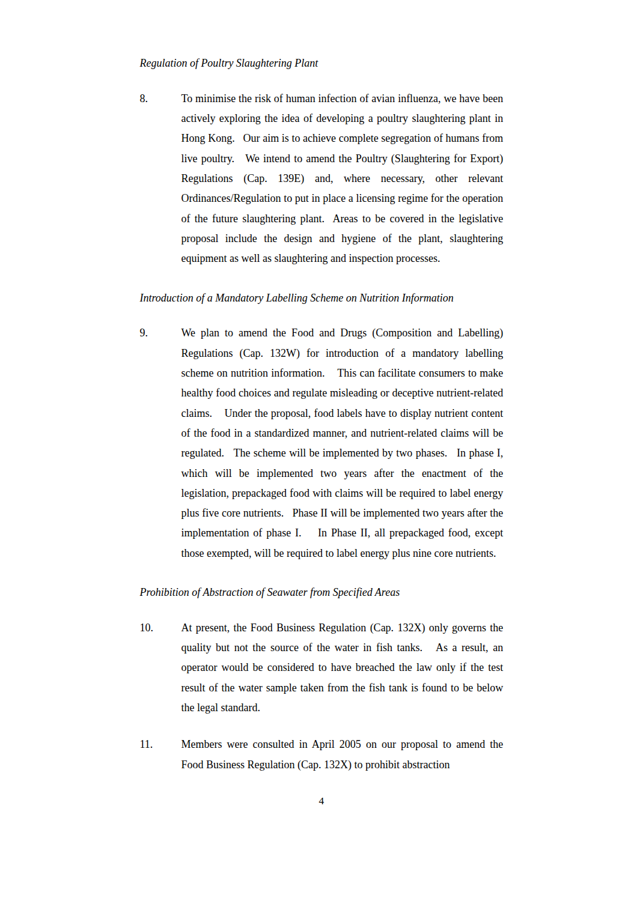Regulation of Poultry Slaughtering Plant
8. To minimise the risk of human infection of avian influenza, we have been actively exploring the idea of developing a poultry slaughtering plant in Hong Kong. Our aim is to achieve complete segregation of humans from live poultry. We intend to amend the Poultry (Slaughtering for Export) Regulations (Cap. 139E) and, where necessary, other relevant Ordinances/Regulation to put in place a licensing regime for the operation of the future slaughtering plant. Areas to be covered in the legislative proposal include the design and hygiene of the plant, slaughtering equipment as well as slaughtering and inspection processes.
Introduction of a Mandatory Labelling Scheme on Nutrition Information
9. We plan to amend the Food and Drugs (Composition and Labelling) Regulations (Cap. 132W) for introduction of a mandatory labelling scheme on nutrition information. This can facilitate consumers to make healthy food choices and regulate misleading or deceptive nutrient-related claims. Under the proposal, food labels have to display nutrient content of the food in a standardized manner, and nutrient-related claims will be regulated. The scheme will be implemented by two phases. In phase I, which will be implemented two years after the enactment of the legislation, prepackaged food with claims will be required to label energy plus five core nutrients. Phase II will be implemented two years after the implementation of phase I. In Phase II, all prepackaged food, except those exempted, will be required to label energy plus nine core nutrients.
Prohibition of Abstraction of Seawater from Specified Areas
10. At present, the Food Business Regulation (Cap. 132X) only governs the quality but not the source of the water in fish tanks. As a result, an operator would be considered to have breached the law only if the test result of the water sample taken from the fish tank is found to be below the legal standard.
11. Members were consulted in April 2005 on our proposal to amend the Food Business Regulation (Cap. 132X) to prohibit abstraction
4